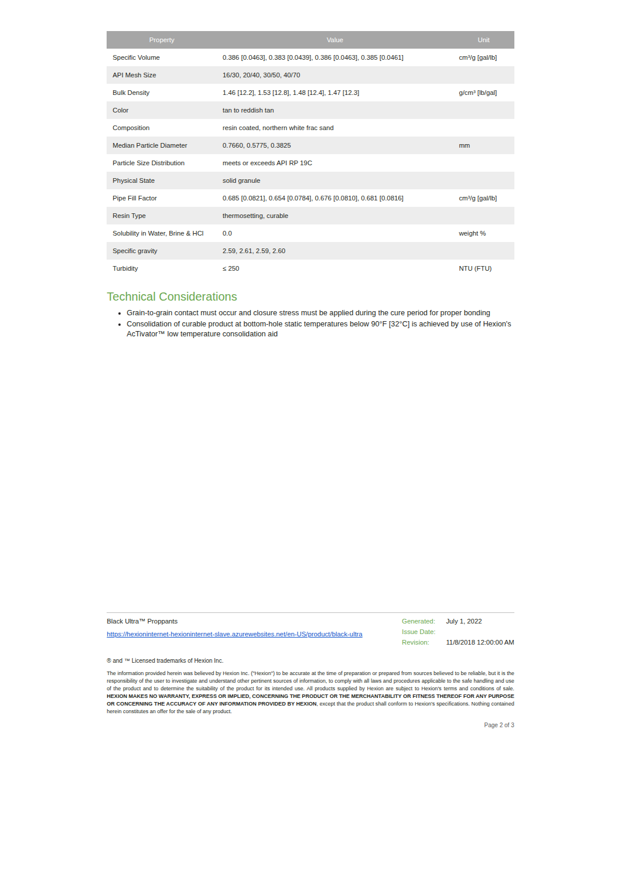| Property | Value | Unit |
| --- | --- | --- |
| Specific Volume | 0.386 [0.0463], 0.383 [0.0439], 0.386 [0.0463], 0.385 [0.0461] | cm³/g [gal/lb] |
| API Mesh Size | 16/30, 20/40, 30/50, 40/70 | |
| Bulk Density | 1.46 [12.2], 1.53 [12.8], 1.48 [12.4], 1.47 [12.3] | g/cm³ [lb/gal] |
| Color | tan to reddish tan | |
| Composition | resin coated, northern white frac sand | |
| Median Particle Diameter | 0.7660, 0.5775, 0.3825 | mm |
| Particle Size Distribution | meets or exceeds API RP 19C | |
| Physical State | solid granule | |
| Pipe Fill Factor | 0.685 [0.0821], 0.654 [0.0784], 0.676 [0.0810], 0.681 [0.0816] | cm³/g [gal/lb] |
| Resin Type | thermosetting, curable | |
| Solubility in Water, Brine & HCl | 0.0 | weight % |
| Specific gravity | 2.59, 2.61, 2.59, 2.60 | |
| Turbidity | ≤ 250 | NTU (FTU) |
Technical Considerations
Grain-to-grain contact must occur and closure stress must be applied during the cure period for proper bonding
Consolidation of curable product at bottom-hole static temperatures below 90°F [32°C] is achieved by use of Hexion's AcTivator™ low temperature consolidation aid
Black Ultra™ Proppants
https://hexioninternet-hexioninternet-slave.azurewebsites.net/en-US/product/black-ultra
| Generated: | July 1, 2022 |
| Issue Date: | |
| Revision: | 11/8/2018 12:00:00 AM |
® and ™ Licensed trademarks of Hexion Inc.
The information provided herein was believed by Hexion Inc. ("Hexion") to be accurate at the time of preparation or prepared from sources believed to be reliable, but it is the responsibility of the user to investigate and understand other pertinent sources of information, to comply with all laws and procedures applicable to the safe handling and use of the product and to determine the suitability of the product for its intended use. All products supplied by Hexion are subject to Hexion's terms and conditions of sale. HEXION MAKES NO WARRANTY, EXPRESS OR IMPLIED, CONCERNING THE PRODUCT OR THE MERCHANTABILITY OR FITNESS THEREOF FOR ANY PURPOSE OR CONCERNING THE ACCURACY OF ANY INFORMATION PROVIDED BY HEXION, except that the product shall conform to Hexion's specifications. Nothing contained herein constitutes an offer for the sale of any product.
Page 2 of 3